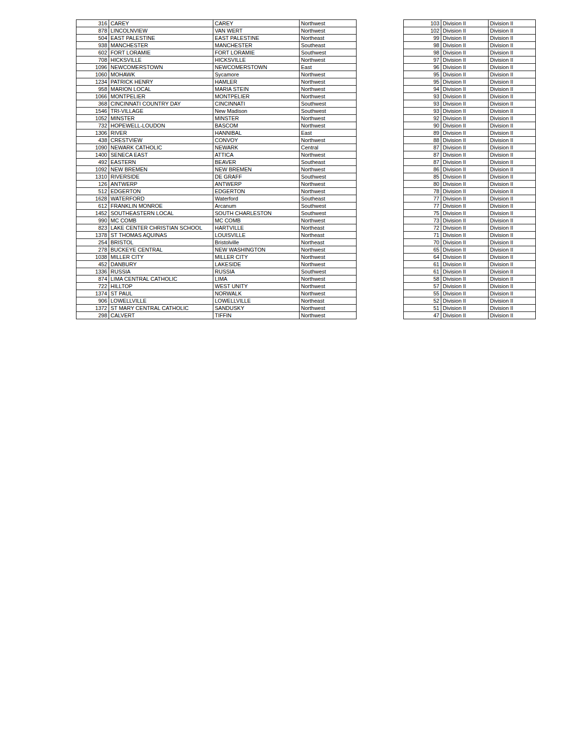| | 316 | CAREY | CAREY | Northwest | | 103 | Division II | Division II |
| | 878 | LINCOLNVIEW | VAN WERT | Northwest | | 102 | Division II | Division II |
| | 504 | EAST PALESTINE | EAST PALESTINE | Northeast | | 99 | Division II | Division II |
| | 938 | MANCHESTER | MANCHESTER | Southeast | | 98 | Division II | Division II |
| | 602 | FORT LORAMIE | FORT LORAMIE | Southwest | | 98 | Division II | Division II |
| | 708 | HICKSVILLE | HICKSVILLE | Northwest | | 97 | Division II | Division II |
| | 1096 | NEWCOMERSTOWN | NEWCOMERSTOWN | East | | 96 | Division II | Division II |
| | 1060 | MOHAWK | Sycamore | Northwest | | 95 | Division II | Division II |
| | 1234 | PATRICK HENRY | HAMLER | Northwest | | 95 | Division II | Division II |
| | 958 | MARION LOCAL | MARIA STEIN | Northwest | | 94 | Division II | Division II |
| | 1066 | MONTPELIER | MONTPELIER | Northwest | | 93 | Division II | Division II |
| | 368 | CINCINNATI COUNTRY DAY | CINCINNATI | Southwest | | 93 | Division II | Division II |
| | 1546 | TRI-VILLAGE | New Madison | Southwest | | 93 | Division II | Division II |
| | 1052 | MINSTER | MINSTER | Northwest | | 92 | Division II | Division II |
| | 732 | HOPEWELL-LOUDON | BASCOM | Northwest | | 90 | Division II | Division II |
| | 1306 | RIVER | HANNIBAL | East | | 89 | Division II | Division II |
| | 438 | CRESTVIEW | CONVOY | Northwest | | 88 | Division II | Division II |
| | 1090 | NEWARK CATHOLIC | NEWARK | Central | | 87 | Division II | Division II |
| | 1400 | SENECA EAST | ATTICA | Northwest | | 87 | Division II | Division II |
| | 492 | EASTERN | BEAVER | Southeast | | 87 | Division II | Division II |
| | 1092 | NEW BREMEN | NEW BREMEN | Northwest | | 86 | Division II | Division II |
| | 1310 | RIVERSIDE | DE GRAFF | Southwest | | 85 | Division II | Division II |
| | 126 | ANTWERP | ANTWERP | Northwest | | 80 | Division II | Division II |
| | 512 | EDGERTON | EDGERTON | Northwest | | 78 | Division II | Division II |
| | 1628 | WATERFORD | Waterford | Southeast | | 77 | Division II | Division II |
| | 612 | FRANKLIN MONROE | Arcanum | Southwest | | 77 | Division II | Division II |
| | 1452 | SOUTHEASTERN LOCAL | SOUTH CHARLESTON | Southwest | | 75 | Division II | Division II |
| | 990 | MC COMB | MC COMB | Northwest | | 73 | Division II | Division II |
| | 823 | LAKE CENTER CHRISTIAN SCHOOL | HARTVILLE | Northeast | | 72 | Division II | Division II |
| | 1378 | ST THOMAS AQUINAS | LOUISVILLE | Northeast | | 71 | Division II | Division II |
| | 254 | BRISTOL | Bristolville | Northeast | | 70 | Division II | Division II |
| | 278 | BUCKEYE CENTRAL | NEW WASHINGTON | Northwest | | 65 | Division II | Division II |
| | 1038 | MILLER CITY | MILLER CITY | Northwest | | 64 | Division II | Division II |
| | 452 | DANBURY | LAKESIDE | Northwest | | 61 | Division II | Division II |
| | 1336 | RUSSIA | RUSSIA | Southwest | | 61 | Division II | Division II |
| | 874 | LIMA CENTRAL CATHOLIC | LIMA | Northwest | | 58 | Division II | Division II |
| | 722 | HILLTOP | WEST UNITY | Northwest | | 57 | Division II | Division II |
| | 1374 | ST PAUL | NORWALK | Northwest | | 55 | Division II | Division II |
| | 906 | LOWELLVILLE | LOWELLVILLE | Northeast | | 52 | Division II | Division II |
| | 1372 | ST MARY CENTRAL CATHOLIC | SANDUSKY | Northwest | | 51 | Division II | Division II |
| | 298 | CALVERT | TIFFIN | Northwest | | 47 | Division II | Division II |